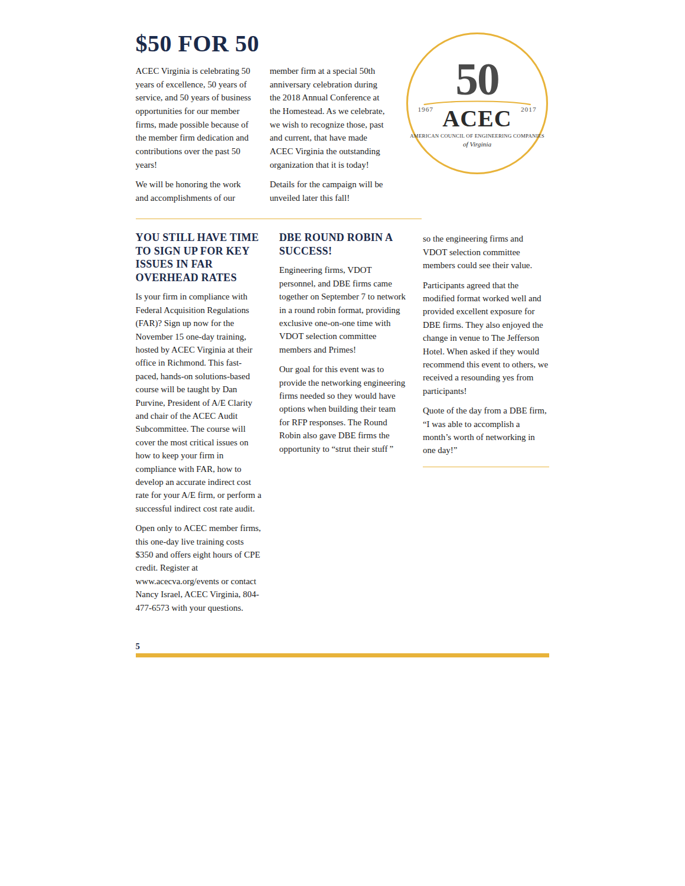$50 FOR 50
ACEC Virginia is celebrating 50 years of excellence, 50 years of service, and 50 years of business opportunities for our member firms, made possible because of the member firm dedication and contributions over the past 50 years!
We will be honoring the work and accomplishments of our member firm at a special 50th anniversary celebration during the 2018 Annual Conference at the Homestead. As we celebrate, we wish to recognize those, past and current, that have made ACEC Virginia the outstanding organization that it is today!
Details for the campaign will be unveiled later this fall!
50
19672017
ACEC
American Council of Engineering Companies
of Virginia
You Still Have Time to Sign Up for Key Issues in FAR Overhead Rates
Is your firm in compliance with Federal Acquisition Regulations (FAR)? Sign up now for the November 15 one-day training, hosted by ACEC Virginia at their office in Richmond. This fast-paced, hands-on solutions-based course will be taught by Dan Purvine, President of A/E Clarity and chair of the ACEC Audit Subcommittee. The course will cover the most critical issues on how to keep your firm in compliance with FAR, how to develop an accurate indirect cost rate for your A/E firm, or perform a successful indirect cost rate audit.
Open only to ACEC member firms, this one-day live training costs $350 and offers eight hours of CPE credit. Register at www.acecva.org/events or contact Nancy Israel, ACEC Virginia, 804-477-6573 with your questions.
DBE Round Robin a Success!
Engineering firms, VDOT personnel, and DBE firms came together on September 7 to network in a round robin format, providing exclusive one-on-one time with VDOT selection committee members and Primes!
Our goal for this event was to provide the networking engineering firms needed so they would have options when building their team for RFP responses. The Round Robin also gave DBE firms the opportunity to “strut their stuff ”
so the engineering firms and VDOT selection committee members could see their value.
Participants agreed that the modified format worked well and provided excellent exposure for DBE firms. They also enjoyed the change in venue to The Jefferson Hotel. When asked if they would recommend this event to others, we received a resounding yes from participants!
Quote of the day from a DBE firm, “I was able to accomplish a month’s worth of networking in one day!”
5